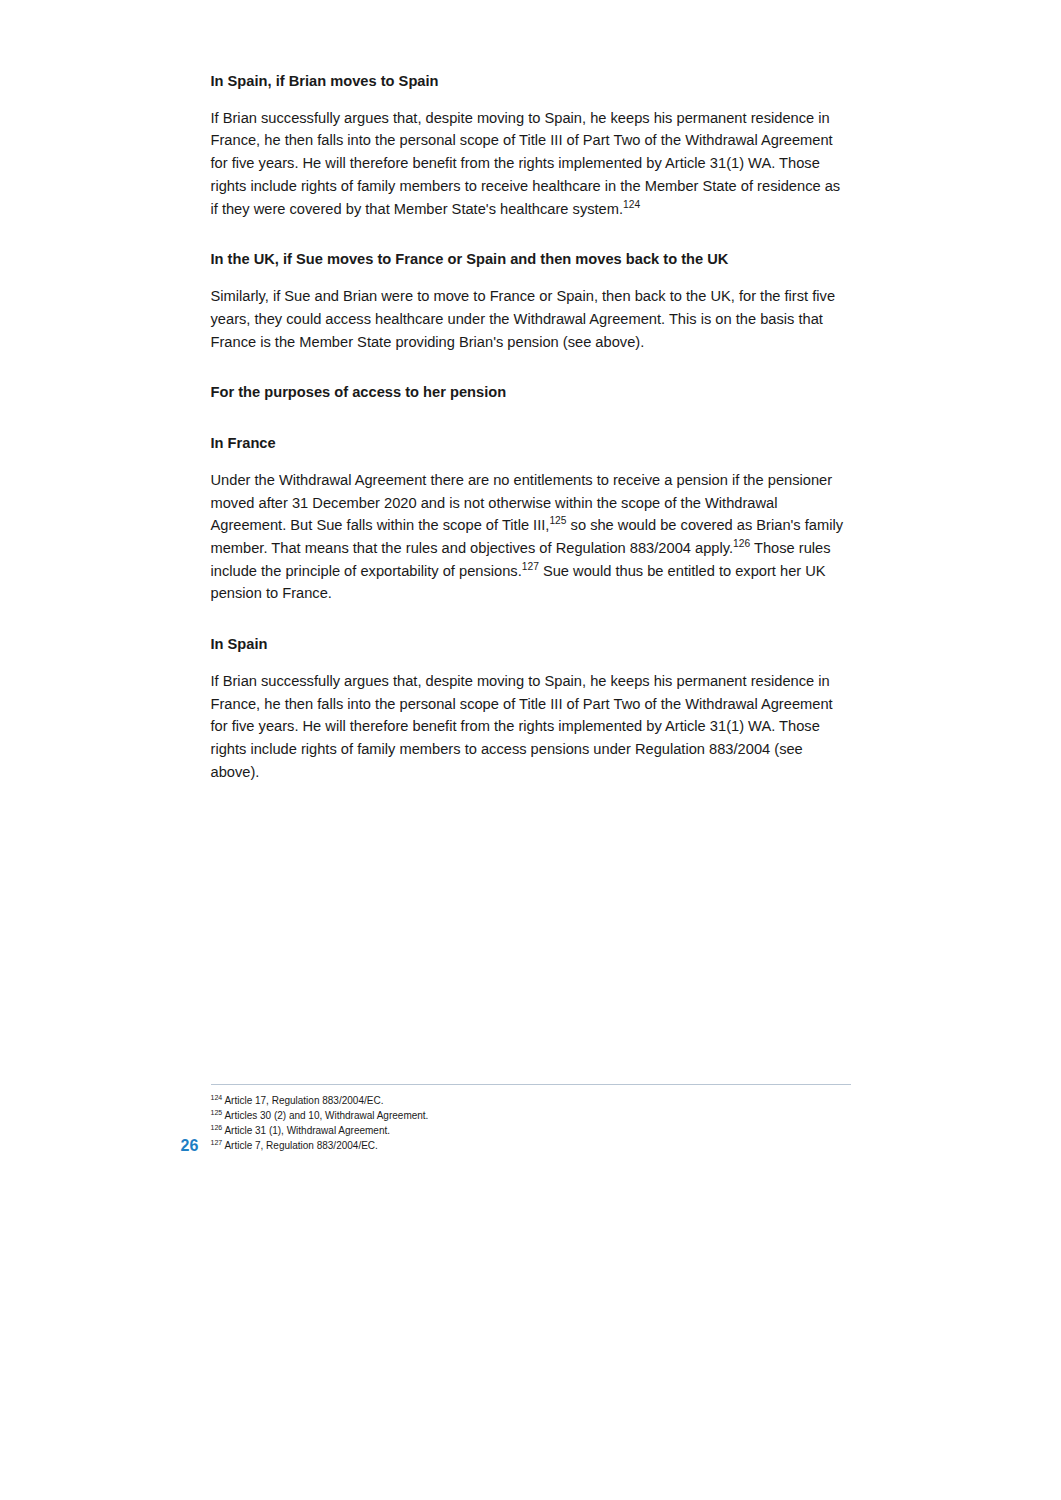In Spain, if Brian moves to Spain
If Brian successfully argues that, despite moving to Spain, he keeps his permanent residence in France, he then falls into the personal scope of Title III of Part Two of the Withdrawal Agreement for five years. He will therefore benefit from the rights implemented by Article 31(1) WA. Those rights include rights of family members to receive healthcare in the Member State of residence as if they were covered by that Member State's healthcare system.124
In the UK, if Sue moves to France or Spain and then moves back to the UK
Similarly, if Sue and Brian were to move to France or Spain, then back to the UK, for the first five years, they could access healthcare under the Withdrawal Agreement. This is on the basis that France is the Member State providing Brian's pension (see above).
For the purposes of access to her pension
In France
Under the Withdrawal Agreement there are no entitlements to receive a pension if the pensioner moved after 31 December 2020 and is not otherwise within the scope of the Withdrawal Agreement. But Sue falls within the scope of Title III,125 so she would be covered as Brian's family member. That means that the rules and objectives of Regulation 883/2004 apply.126 Those rules include the principle of exportability of pensions.127 Sue would thus be entitled to export her UK pension to France.
In Spain
If Brian successfully argues that, despite moving to Spain, he keeps his permanent residence in France, he then falls into the personal scope of Title III of Part Two of the Withdrawal Agreement for five years. He will therefore benefit from the rights implemented by Article 31(1) WA. Those rights include rights of family members to access pensions under Regulation 883/2004 (see above).
124 Article 17, Regulation 883/2004/EC.
125 Articles 30 (2) and 10, Withdrawal Agreement.
126 Article 31 (1), Withdrawal Agreement.
127 Article 7, Regulation 883/2004/EC.
26